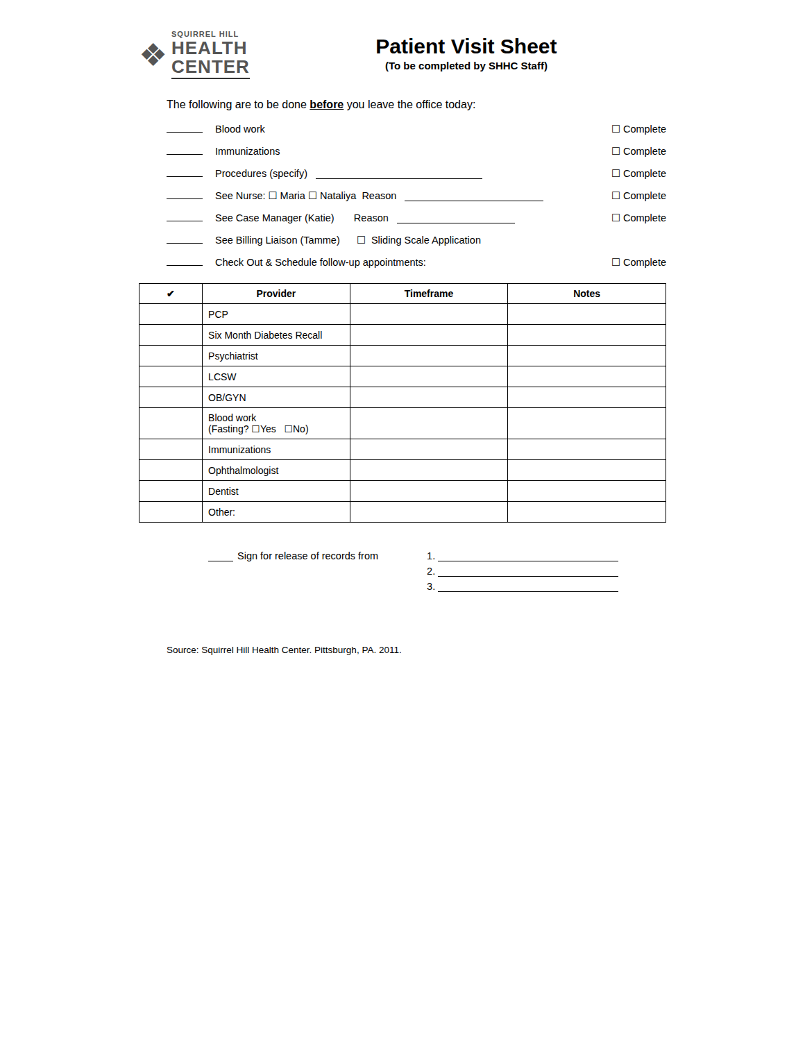❖ SQUIRREL HILL HEALTH CENTER
Patient Visit Sheet
(To be completed by SHHC Staff)
The following are to be done before you leave the office today:
Blood work ☐ Complete
Immunizations ☐ Complete
Procedures (specify) ☐ Complete
See Nurse: ☐ Maria ☐ Nataliya Reason ☐ Complete
See Case Manager (Katie) Reason ☐ Complete
See Billing Liaison (Tamme) ☐ Sliding Scale Application
Check Out & Schedule follow-up appointments: ☐ Complete
| ✔ | Provider | Timeframe | Notes |
| --- | --- | --- | --- |
| | PCP | | |
| | Six Month Diabetes Recall | | |
| | Psychiatrist | | |
| | LCSW | | |
| | OB/GYN | | |
| | Blood work (Fasting? ☐ Yes ☐ No) | | |
| | Immunizations | | |
| | Ophthalmologist | | |
| | Dentist | | |
| | Other: | | |
Sign for release of records from
1.
2.
3.
Source: Squirrel Hill Health Center. Pittsburgh, PA. 2011.